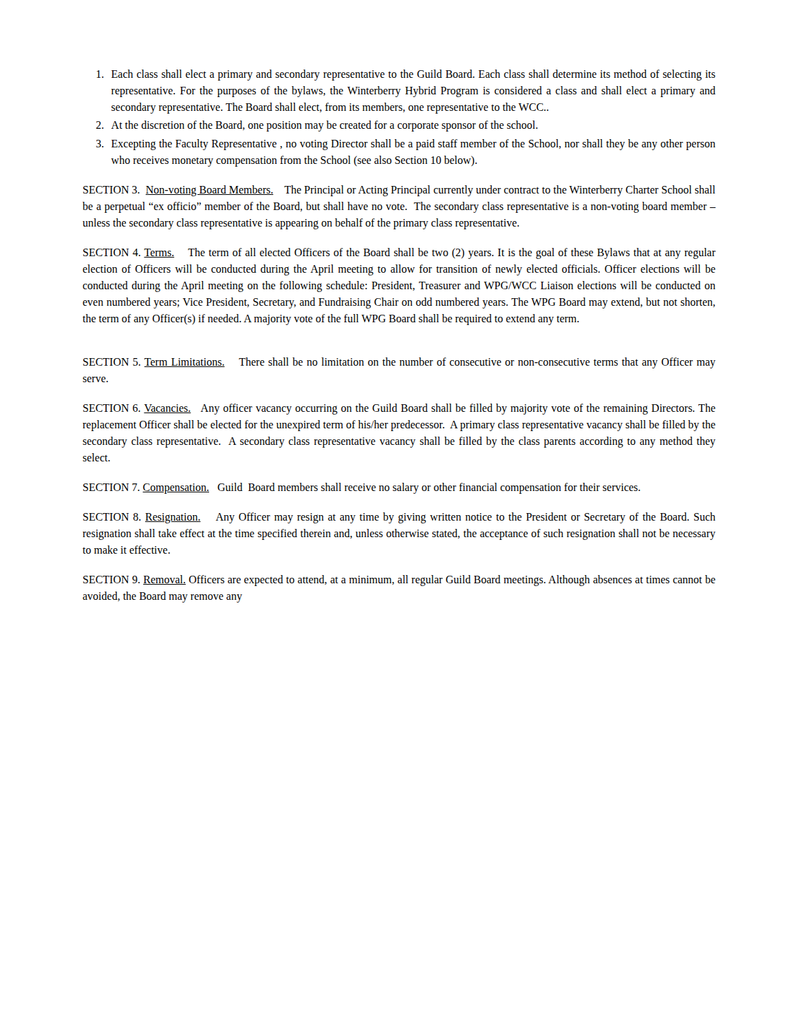Each class shall elect a primary and secondary representative to the Guild Board. Each class shall determine its method of selecting its representative. For the purposes of the bylaws, the Winterberry Hybrid Program is considered a class and shall elect a primary and secondary representative. The Board shall elect, from its members, one representative to the WCC..
At the discretion of the Board, one position may be created for a corporate sponsor of the school.
Excepting the Faculty Representative , no voting Director shall be a paid staff member of the School, nor shall they be any other person who receives monetary compensation from the School (see also Section 10 below).
SECTION 3. Non-voting Board Members. The Principal or Acting Principal currently under contract to the Winterberry Charter School shall be a perpetual “ex officio” member of the Board, but shall have no vote. The secondary class representative is a non-voting board member – unless the secondary class representative is appearing on behalf of the primary class representative.
SECTION 4. Terms. The term of all elected Officers of the Board shall be two (2) years. It is the goal of these Bylaws that at any regular election of Officers will be conducted during the April meeting to allow for transition of newly elected officials. Officer elections will be conducted during the April meeting on the following schedule: President, Treasurer and WPG/WCC Liaison elections will be conducted on even numbered years; Vice President, Secretary, and Fundraising Chair on odd numbered years. The WPG Board may extend, but not shorten, the term of any Officer(s) if needed. A majority vote of the full WPG Board shall be required to extend any term.
SECTION 5. Term Limitations. There shall be no limitation on the number of consecutive or non-consecutive terms that any Officer may serve.
SECTION 6. Vacancies. Any officer vacancy occurring on the Guild Board shall be filled by majority vote of the remaining Directors. The replacement Officer shall be elected for the unexpired term of his/her predecessor. A primary class representative vacancy shall be filled by the secondary class representative. A secondary class representative vacancy shall be filled by the class parents according to any method they select.
SECTION 7. Compensation. Guild Board members shall receive no salary or other financial compensation for their services.
SECTION 8. Resignation. Any Officer may resign at any time by giving written notice to the President or Secretary of the Board. Such resignation shall take effect at the time specified therein and, unless otherwise stated, the acceptance of such resignation shall not be necessary to make it effective.
SECTION 9. Removal. Officers are expected to attend, at a minimum, all regular Guild Board meetings. Although absences at times cannot be avoided, the Board may remove any